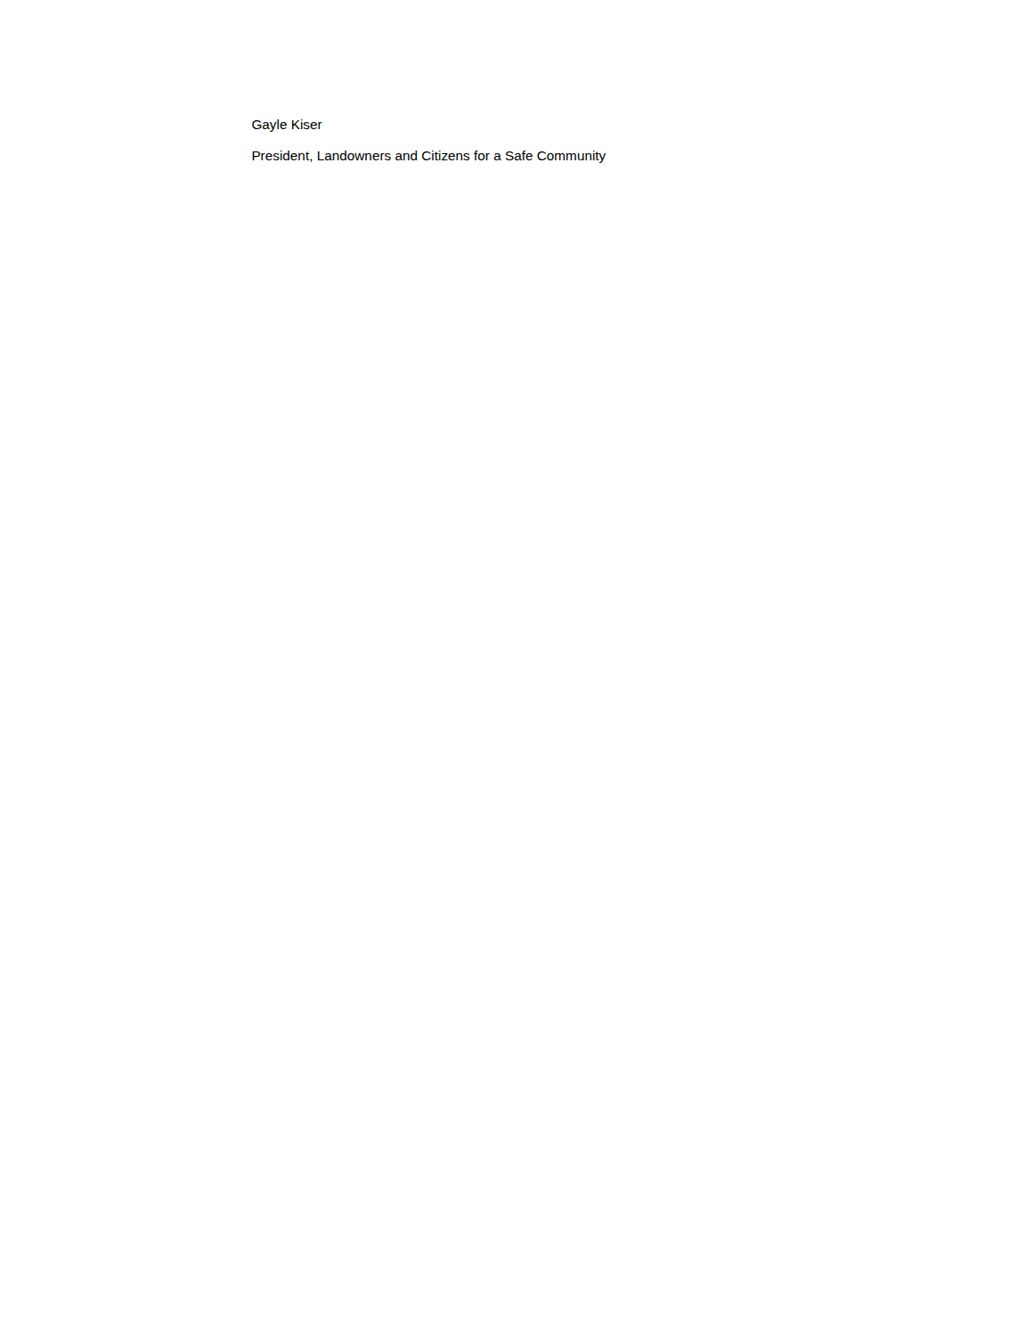Gayle Kiser
President, Landowners and Citizens for a Safe Community